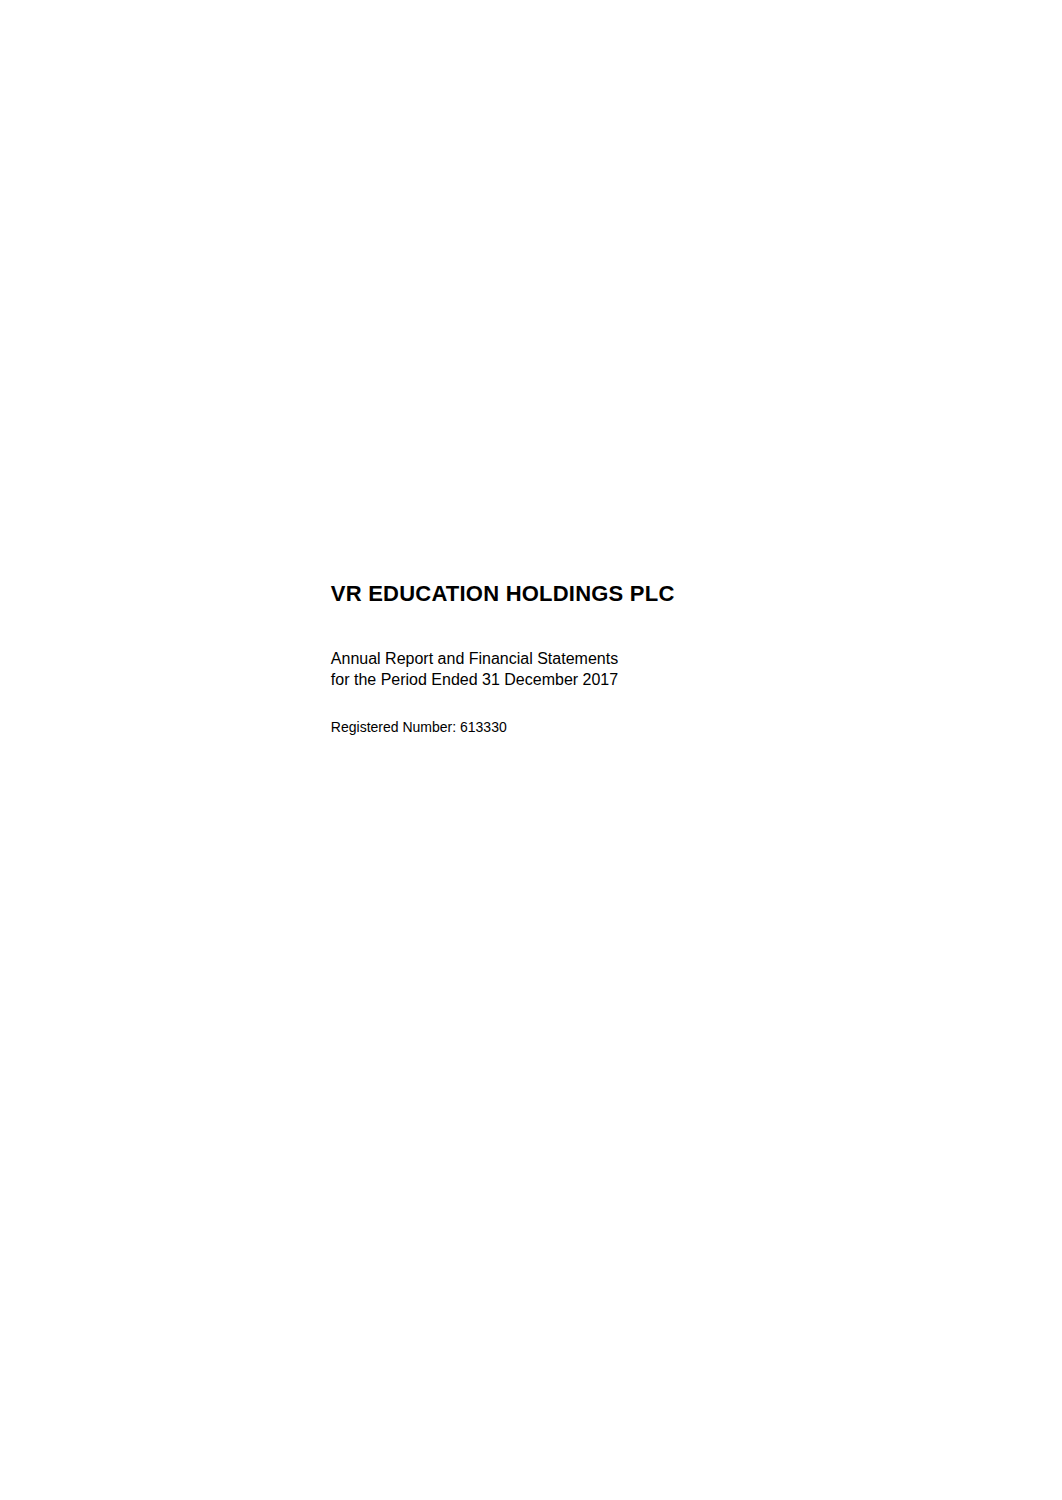VR EDUCATION HOLDINGS PLC
Annual Report and Financial Statements for the Period Ended 31 December 2017
Registered Number: 613330